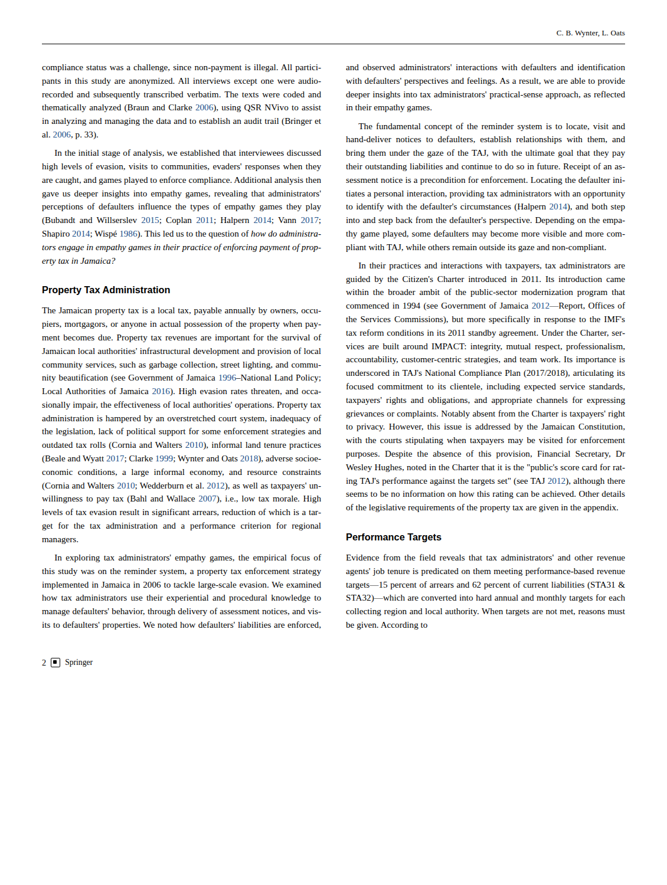C. B. Wynter, L. Oats
compliance status was a challenge, since non-payment is illegal. All participants in this study are anonymized. All interviews except one were audio-recorded and subsequently transcribed verbatim. The texts were coded and thematically analyzed (Braun and Clarke 2006), using QSR NVivo to assist in analyzing and managing the data and to establish an audit trail (Bringer et al. 2006, p. 33).
In the initial stage of analysis, we established that interviewees discussed high levels of evasion, visits to communities, evaders' responses when they are caught, and games played to enforce compliance. Additional analysis then gave us deeper insights into empathy games, revealing that administrators' perceptions of defaulters influence the types of empathy games they play (Bubandt and Willserslev 2015; Coplan 2011; Halpern 2014; Vann 2017; Shapiro 2014; Wispé 1986). This led us to the question of how do administrators engage in empathy games in their practice of enforcing payment of property tax in Jamaica?
Property Tax Administration
The Jamaican property tax is a local tax, payable annually by owners, occupiers, mortgagors, or anyone in actual possession of the property when payment becomes due. Property tax revenues are important for the survival of Jamaican local authorities' infrastructural development and provision of local community services, such as garbage collection, street lighting, and community beautification (see Government of Jamaica 1996–National Land Policy; Local Authorities of Jamaica 2016). High evasion rates threaten, and occasionally impair, the effectiveness of local authorities' operations. Property tax administration is hampered by an overstretched court system, inadequacy of the legislation, lack of political support for some enforcement strategies and outdated tax rolls (Cornia and Walters 2010), informal land tenure practices (Beale and Wyatt 2017; Clarke 1999; Wynter and Oats 2018), adverse socioeconomic conditions, a large informal economy, and resource constraints (Cornia and Walters 2010; Wedderburn et al. 2012), as well as taxpayers' unwillingness to pay tax (Bahl and Wallace 2007), i.e., low tax morale. High levels of tax evasion result in significant arrears, reduction of which is a target for the tax administration and a performance criterion for regional managers.
In exploring tax administrators' empathy games, the empirical focus of this study was on the reminder system, a property tax enforcement strategy implemented in Jamaica in 2006 to tackle large-scale evasion. We examined how tax administrators use their experiential and procedural knowledge to manage defaulters' behavior, through delivery of assessment notices, and visits to defaulters' properties. We noted how defaulters' liabilities are enforced, and observed administrators' interactions with defaulters and identification with defaulters' perspectives and feelings. As a result, we are able to provide deeper insights into tax administrators' practical-sense approach, as reflected in their empathy games.
The fundamental concept of the reminder system is to locate, visit and hand-deliver notices to defaulters, establish relationships with them, and bring them under the gaze of the TAJ, with the ultimate goal that they pay their outstanding liabilities and continue to do so in future. Receipt of an assessment notice is a precondition for enforcement. Locating the defaulter initiates a personal interaction, providing tax administrators with an opportunity to identify with the defaulter's circumstances (Halpern 2014), and both step into and step back from the defaulter's perspective. Depending on the empathy game played, some defaulters may become more visible and more compliant with TAJ, while others remain outside its gaze and non-compliant.
In their practices and interactions with taxpayers, tax administrators are guided by the Citizen's Charter introduced in 2011. Its introduction came within the broader ambit of the public-sector modernization program that commenced in 1994 (see Government of Jamaica 2012—Report, Offices of the Services Commissions), but more specifically in response to the IMF's tax reform conditions in its 2011 standby agreement. Under the Charter, services are built around IMPACT: integrity, mutual respect, professionalism, accountability, customer-centric strategies, and team work. Its importance is underscored in TAJ's National Compliance Plan (2017/2018), articulating its focused commitment to its clientele, including expected service standards, taxpayers' rights and obligations, and appropriate channels for expressing grievances or complaints. Notably absent from the Charter is taxpayers' right to privacy. However, this issue is addressed by the Jamaican Constitution, with the courts stipulating when taxpayers may be visited for enforcement purposes. Despite the absence of this provision, Financial Secretary, Dr Wesley Hughes, noted in the Charter that it is the "public's score card for rating TAJ's performance against the targets set" (see TAJ 2012), although there seems to be no information on how this rating can be achieved. Other details of the legislative requirements of the property tax are given in the appendix.
Performance Targets
Evidence from the field reveals that tax administrators' and other revenue agents' job tenure is predicated on them meeting performance-based revenue targets—15 percent of arrears and 62 percent of current liabilities (STA31 & STA32)—which are converted into hard annual and monthly targets for each collecting region and local authority. When targets are not met, reasons must be given. According to
2 Springer